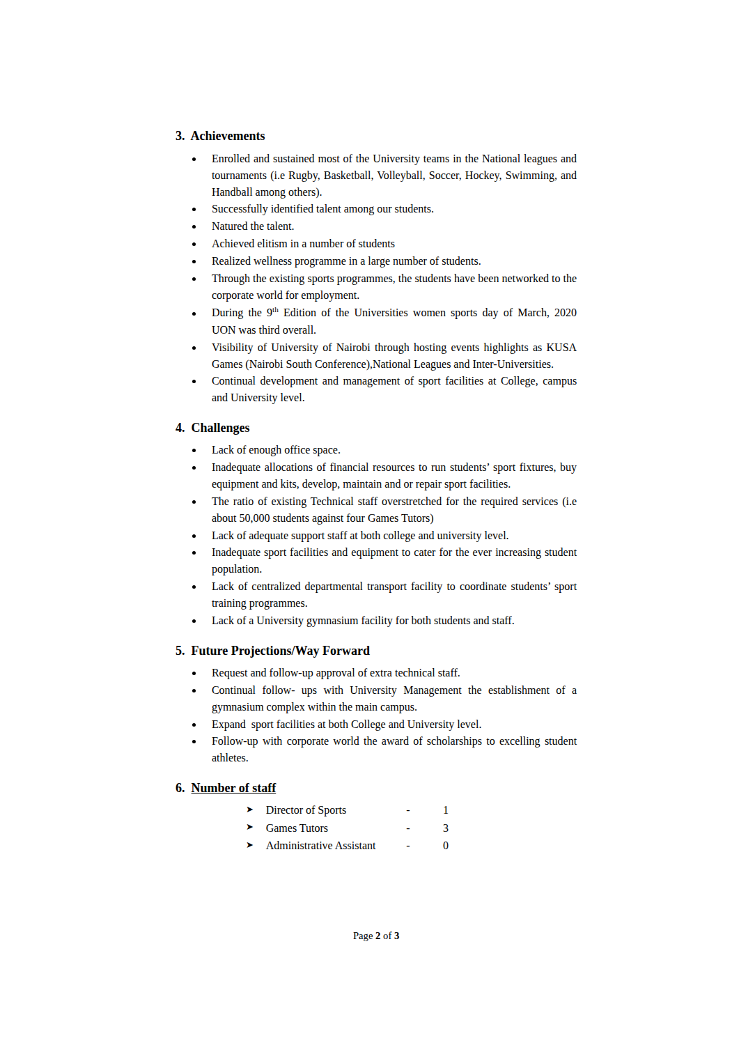3. Achievements
Enrolled and sustained most of the University teams in the National leagues and tournaments (i.e Rugby, Basketball, Volleyball, Soccer, Hockey, Swimming, and Handball among others).
Successfully identified talent among our students.
Natured the talent.
Achieved elitism in a number of students
Realized wellness programme in a large number of students.
Through the existing sports programmes, the students have been networked to the corporate world for employment.
During the 9th Edition of the Universities women sports day of March, 2020 UON was third overall.
Visibility of University of Nairobi through hosting events highlights as KUSA Games (Nairobi South Conference),National Leagues and Inter-Universities.
Continual development and management of sport facilities at College, campus and University level.
4. Challenges
Lack of enough office space.
Inadequate allocations of financial resources to run students’ sport fixtures, buy equipment and kits, develop, maintain and or repair sport facilities.
The ratio of existing Technical staff overstretched for the required services (i.e about 50,000 students against four Games Tutors)
Lack of adequate support staff at both college and university level.
Inadequate sport facilities and equipment to cater for the ever increasing student population.
Lack of centralized departmental transport facility to coordinate students’ sport training programmes.
Lack of a University gymnasium facility for both students and staff.
5. Future Projections/Way Forward
Request and follow-up approval of extra technical staff.
Continual follow- ups with University Management the establishment of a gymnasium complex within the main campus.
Expand sport facilities at both College and University level.
Follow-up with corporate world the award of scholarships to excelling student athletes.
6. Number of staff
Director of Sports-1
Games Tutors-3
Administrative Assistant-0
Page 2 of 3